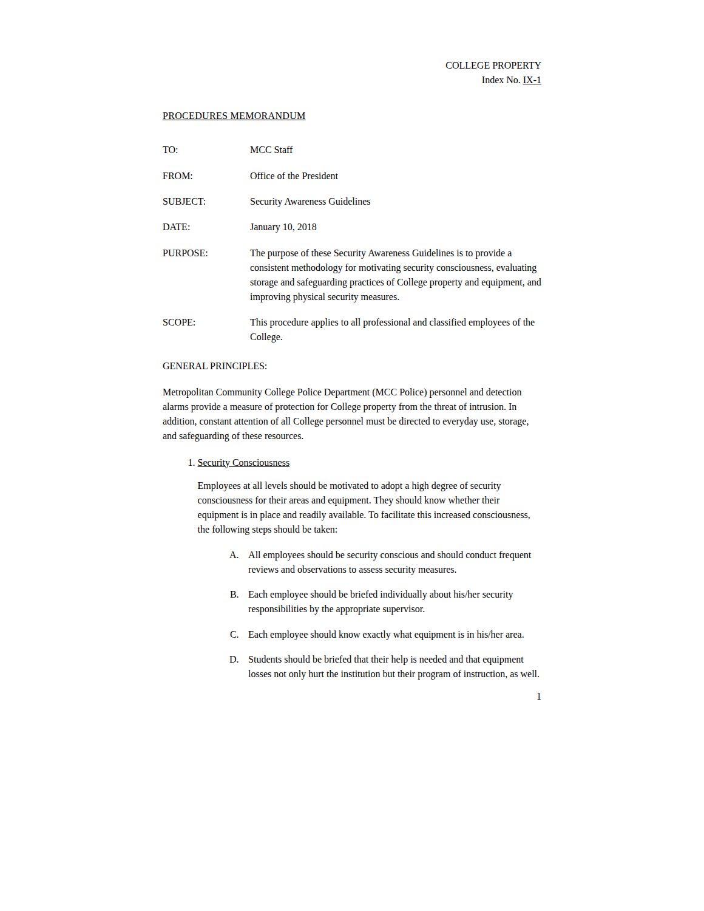COLLEGE PROPERTY Index No. IX-1
PROCEDURES MEMORANDUM
| TO: | MCC Staff |
| FROM: | Office of the President |
| SUBJECT: | Security Awareness Guidelines |
| DATE: | January 10, 2018 |
| PURPOSE: | The purpose of these Security Awareness Guidelines is to provide a consistent methodology for motivating security consciousness, evaluating storage and safeguarding practices of College property and equipment, and improving physical security measures. |
| SCOPE: | This procedure applies to all professional and classified employees of the College. |
GENERAL PRINCIPLES:
Metropolitan Community College Police Department (MCC Police) personnel and detection alarms provide a measure of protection for College property from the threat of intrusion. In addition, constant attention of all College personnel must be directed to everyday use, storage, and safeguarding of these resources.
Security Consciousness
Employees at all levels should be motivated to adopt a high degree of security consciousness for their areas and equipment. They should know whether their equipment is in place and readily available. To facilitate this increased consciousness, the following steps should be taken:
All employees should be security conscious and should conduct frequent reviews and observations to assess security measures.
Each employee should be briefed individually about his/her security responsibilities by the appropriate supervisor.
Each employee should know exactly what equipment is in his/her area.
Students should be briefed that their help is needed and that equipment losses not only hurt the institution but their program of instruction, as well.
1